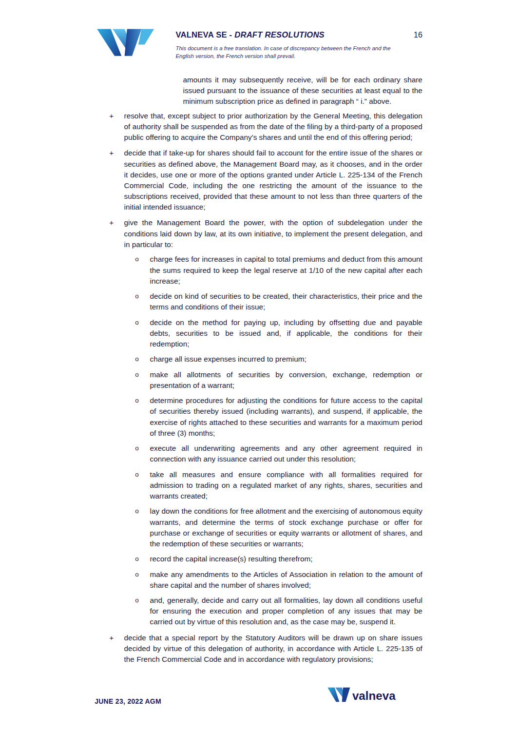16
VALNEVA SE - DRAFT RESOLUTIONS
This document is a free translation. In case of discrepancy between the French and the English version, the French version shall prevail.
amounts it may subsequently receive, will be for each ordinary share issued pursuant to the issuance of these securities at least equal to the minimum subscription price as defined in paragraph “ i.” above.
resolve that, except subject to prior authorization by the General Meeting, this delegation of authority shall be suspended as from the date of the filing by a third-party of a proposed public offering to acquire the Company's shares and until the end of this offering period;
decide that if take-up for shares should fail to account for the entire issue of the shares or securities as defined above, the Management Board may, as it chooses, and in the order it decides, use one or more of the options granted under Article L. 225-134 of the French Commercial Code, including the one restricting the amount of the issuance to the subscriptions received, provided that these amount to not less than three quarters of the initial intended issuance;
give the Management Board the power, with the option of subdelegation under the conditions laid down by law, at its own initiative, to implement the present delegation, and in particular to:
charge fees for increases in capital to total premiums and deduct from this amount the sums required to keep the legal reserve at 1/10 of the new capital after each increase;
decide on kind of securities to be created, their characteristics, their price and the terms and conditions of their issue;
decide on the method for paying up, including by offsetting due and payable debts, securities to be issued and, if applicable, the conditions for their redemption;
charge all issue expenses incurred to premium;
make all allotments of securities by conversion, exchange, redemption or presentation of a warrant;
determine procedures for adjusting the conditions for future access to the capital of securities thereby issued (including warrants), and suspend, if applicable, the exercise of rights attached to these securities and warrants for a maximum period of three (3) months;
execute all underwriting agreements and any other agreement required in connection with any issuance carried out under this resolution;
take all measures and ensure compliance with all formalities required for admission to trading on a regulated market of any rights, shares, securities and warrants created;
lay down the conditions for free allotment and the exercising of autonomous equity warrants, and determine the terms of stock exchange purchase or offer for purchase or exchange of securities or equity warrants or allotment of shares, and the redemption of these securities or warrants;
record the capital increase(s) resulting therefrom;
make any amendments to the Articles of Association in relation to the amount of share capital and the number of shares involved;
and, generally, decide and carry out all formalities, lay down all conditions useful for ensuring the execution and proper completion of any issues that may be carried out by virtue of this resolution and, as the case may be, suspend it.
decide that a special report by the Statutory Auditors will be drawn up on share issues decided by virtue of this delegation of authority, in accordance with Article L. 225-135 of the French Commercial Code and in accordance with regulatory provisions;
JUNE 23, 2022 AGM
valneva